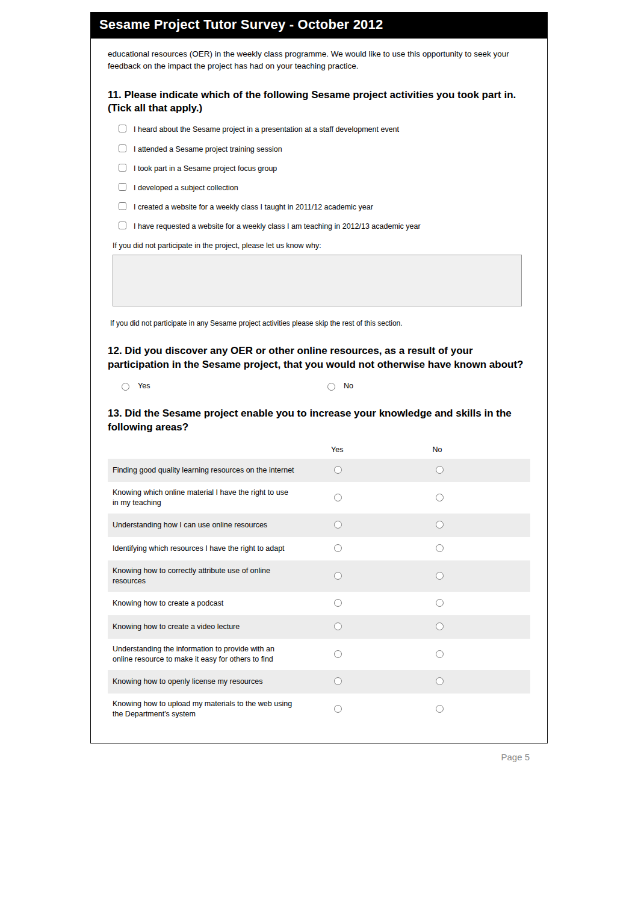Sesame Project Tutor Survey - October 2012
educational resources (OER) in the weekly class programme. We would like to use this opportunity to seek your feedback on the impact the project has had on your teaching practice.
11. Please indicate which of the following Sesame project activities you took part in. (Tick all that apply.)
I heard about the Sesame project in a presentation at a staff development event
I attended a Sesame project training session
I took part in a Sesame project focus group
I developed a subject collection
I created a website for a weekly class I taught in 2011/12 academic year
I have requested a website for a weekly class I am teaching in 2012/13 academic year
If you did not participate in the project, please let us know why:
If you did not participate in any Sesame project activities please skip the rest of this section.
12. Did you discover any OER or other online resources, as a result of your participation in the Sesame project, that you would not otherwise have known about?
Yes
No
13. Did the Sesame project enable you to increase your knowledge and skills in the following areas?
| | Yes | No |
| --- | --- | --- |
| Finding good quality learning resources on the internet | | |
| Knowing which online material I have the right to use in my teaching | | |
| Understanding how I can use online resources | | |
| Identifying which resources I have the right to adapt | | |
| Knowing how to correctly attribute use of online resources | | |
| Knowing how to create a podcast | | |
| Knowing how to create a video lecture | | |
| Understanding the information to provide with an online resource to make it easy for others to find | | |
| Knowing how to openly license my resources | | |
| Knowing how to upload my materials to the web using the Department's system | | |
Page 5